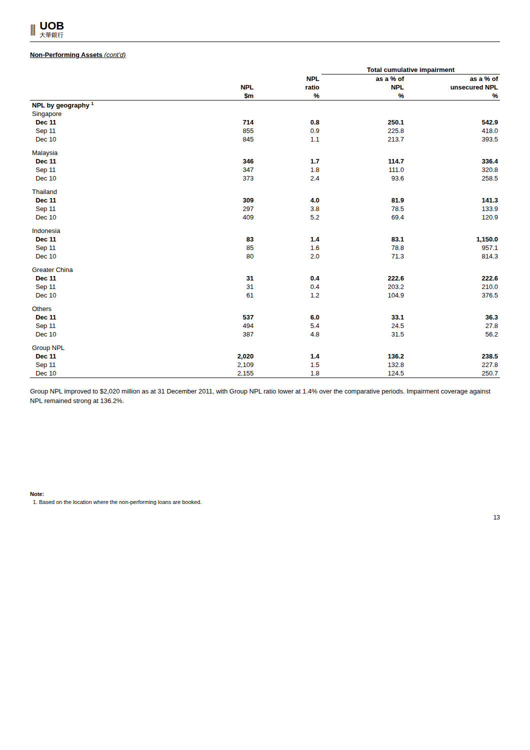||| UOB
大華銀行
Non-Performing Assets (cont'd)
| | | | Total cumulative impairment |
| --- | --- | --- | --- |
| | | NPL | as a % of | as a % of |
| | NPL | ratio | NPL | unsecured NPL |
| | $m | % | % | % |
| NPL by geography 1 | | | | |
| Singapore | | | | |
| Dec 11 | 714 | 0.8 | 250.1 | 542.9 |
| Sep 11 | 855 | 0.9 | 225.8 | 418.0 |
| Dec 10 | 845 | 1.1 | 213.7 | 393.5 |
| Malaysia | | | | |
| Dec 11 | 346 | 1.7 | 114.7 | 336.4 |
| Sep 11 | 347 | 1.8 | 111.0 | 320.8 |
| Dec 10 | 373 | 2.4 | 93.6 | 258.5 |
| Thailand | | | | |
| Dec 11 | 309 | 4.0 | 81.9 | 141.3 |
| Sep 11 | 297 | 3.8 | 78.5 | 133.9 |
| Dec 10 | 409 | 5.2 | 69.4 | 120.9 |
| Indonesia | | | | |
| Dec 11 | 83 | 1.4 | 83.1 | 1,150.0 |
| Sep 11 | 85 | 1.6 | 78.8 | 957.1 |
| Dec 10 | 80 | 2.0 | 71.3 | 814.3 |
| Greater China | | | | |
| Dec 11 | 31 | 0.4 | 222.6 | 222.6 |
| Sep 11 | 31 | 0.4 | 203.2 | 210.0 |
| Dec 10 | 61 | 1.2 | 104.9 | 376.5 |
| Others | | | | |
| Dec 11 | 537 | 6.0 | 33.1 | 36.3 |
| Sep 11 | 494 | 5.4 | 24.5 | 27.8 |
| Dec 10 | 387 | 4.8 | 31.5 | 56.2 |
| Group NPL | | | | |
| Dec 11 | 2,020 | 1.4 | 136.2 | 238.5 |
| Sep 11 | 2,109 | 1.5 | 132.8 | 227.8 |
| Dec 10 | 2,155 | 1.8 | 124.5 | 250.7 |
Group NPL improved to $2,020 million as at 31 December 2011, with Group NPL ratio lower at 1.4% over the comparative periods. Impairment coverage against NPL remained strong at 136.2%.
Note:
Based on the location where the non-performing loans are booked.
13